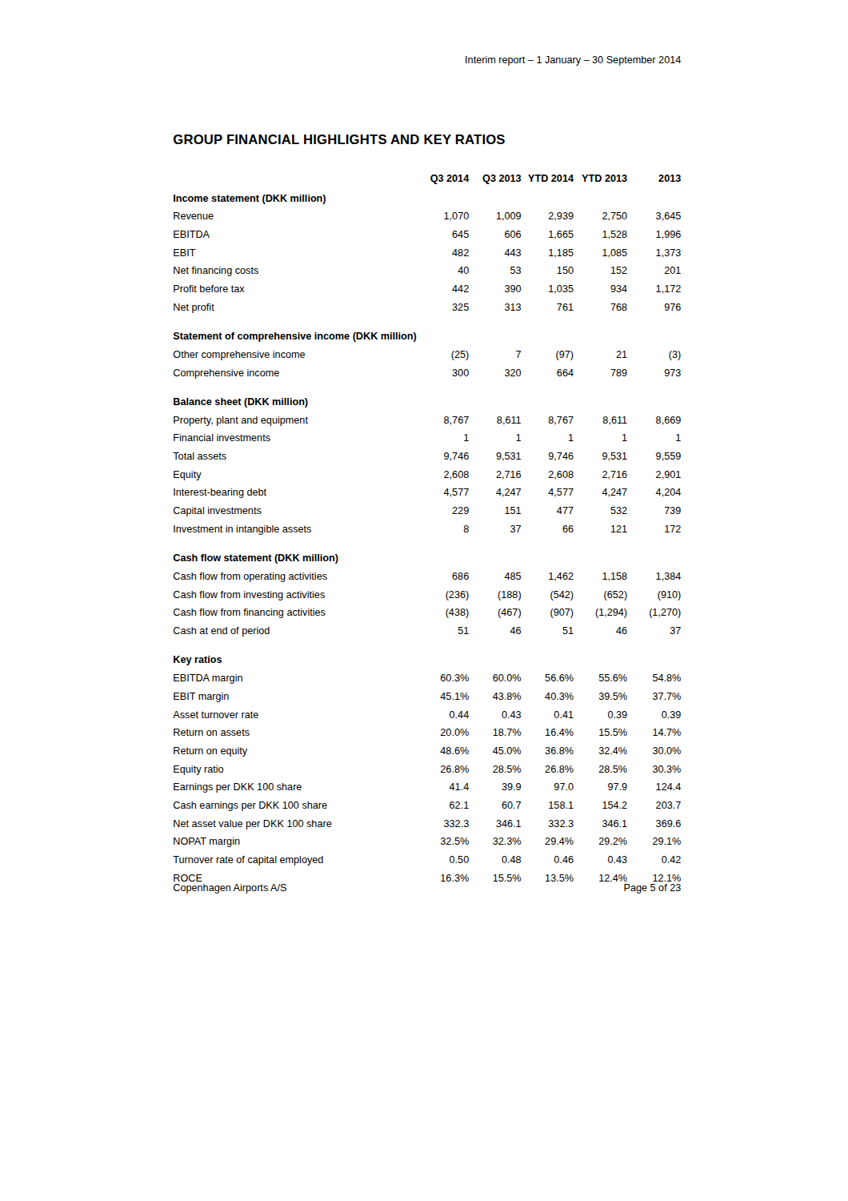Interim report – 1 January – 30 September 2014
GROUP FINANCIAL HIGHLIGHTS AND KEY RATIOS
| | Q3 2014 | Q3 2013 | YTD 2014 | YTD 2013 | 2013 |
| --- | --- | --- | --- | --- | --- |
| Income statement (DKK million) | | | | | |
| Revenue | 1,070 | 1,009 | 2,939 | 2,750 | 3,645 |
| EBITDA | 645 | 606 | 1,665 | 1,528 | 1,996 |
| EBIT | 482 | 443 | 1,185 | 1,085 | 1,373 |
| Net financing costs | 40 | 53 | 150 | 152 | 201 |
| Profit before tax | 442 | 390 | 1,035 | 934 | 1,172 |
| Net profit | 325 | 313 | 761 | 768 | 976 |
| Statement of comprehensive income (DKK million) | | | | | |
| Other comprehensive income | (25) | 7 | (97) | 21 | (3) |
| Comprehensive income | 300 | 320 | 664 | 789 | 973 |
| Balance sheet (DKK million) | | | | | |
| Property, plant and equipment | 8,767 | 8,611 | 8,767 | 8,611 | 8,669 |
| Financial investments | 1 | 1 | 1 | 1 | 1 |
| Total assets | 9,746 | 9,531 | 9,746 | 9,531 | 9,559 |
| Equity | 2,608 | 2,716 | 2,608 | 2,716 | 2,901 |
| Interest-bearing debt | 4,577 | 4,247 | 4,577 | 4,247 | 4,204 |
| Capital investments | 229 | 151 | 477 | 532 | 739 |
| Investment in intangible assets | 8 | 37 | 66 | 121 | 172 |
| Cash flow statement (DKK million) | | | | | |
| Cash flow from operating activities | 686 | 485 | 1,462 | 1,158 | 1,384 |
| Cash flow from investing activities | (236) | (188) | (542) | (652) | (910) |
| Cash flow from financing activities | (438) | (467) | (907) | (1,294) | (1,270) |
| Cash at end of period | 51 | 46 | 51 | 46 | 37 |
| Key ratios | | | | | |
| EBITDA margin | 60.3% | 60.0% | 56.6% | 55.6% | 54.8% |
| EBIT margin | 45.1% | 43.8% | 40.3% | 39.5% | 37.7% |
| Asset turnover rate | 0.44 | 0.43 | 0.41 | 0.39 | 0.39 |
| Return on assets | 20.0% | 18.7% | 16.4% | 15.5% | 14.7% |
| Return on equity | 48.6% | 45.0% | 36.8% | 32.4% | 30.0% |
| Equity ratio | 26.8% | 28.5% | 26.8% | 28.5% | 30.3% |
| Earnings per DKK 100 share | 41.4 | 39.9 | 97.0 | 97.9 | 124.4 |
| Cash earnings per DKK 100 share | 62.1 | 60.7 | 158.1 | 154.2 | 203.7 |
| Net asset value per DKK 100 share | 332.3 | 346.1 | 332.3 | 346.1 | 369.6 |
| NOPAT margin | 32.5% | 32.3% | 29.4% | 29.2% | 29.1% |
| Turnover rate of capital employed | 0.50 | 0.48 | 0.46 | 0.43 | 0.42 |
| ROCE | 16.3% | 15.5% | 13.5% | 12.4% | 12.1% |
Copenhagen Airports A/S Page 5 of 23